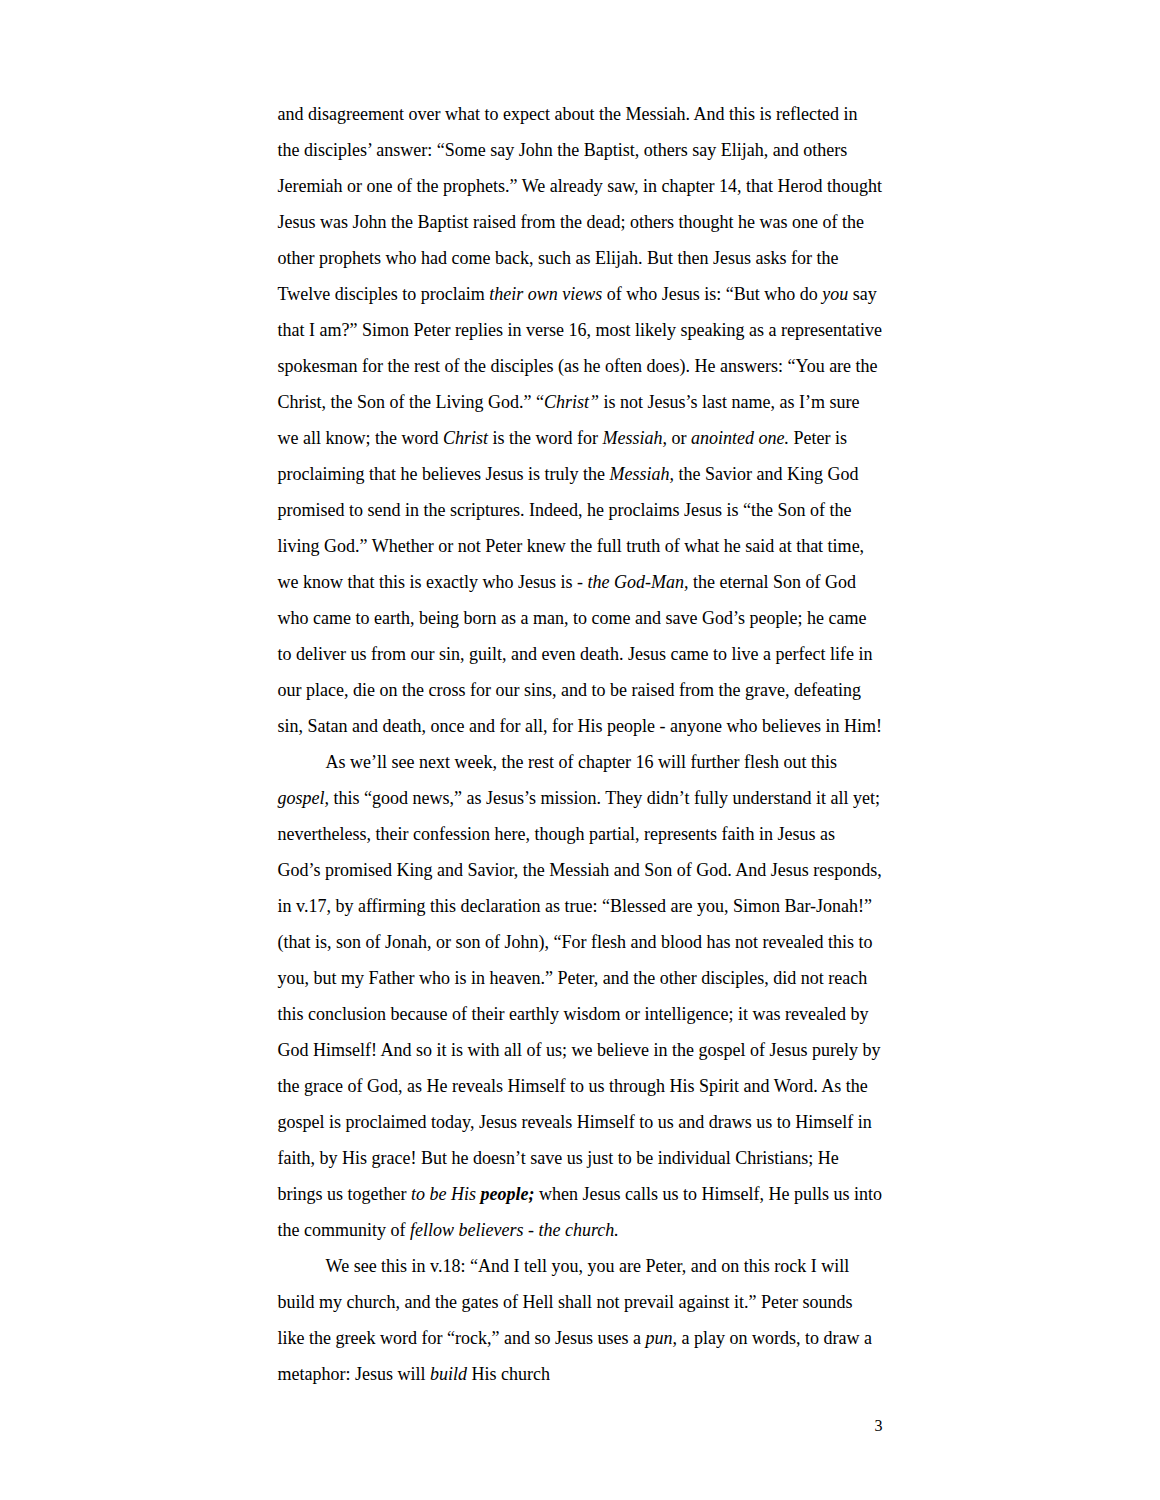and disagreement over what to expect about the Messiah. And this is reflected in the disciples’ answer: “Some say John the Baptist, others say Elijah, and others Jeremiah or one of the prophets.” We already saw, in chapter 14, that Herod thought Jesus was John the Baptist raised from the dead; others thought he was one of the other prophets who had come back, such as Elijah. But then Jesus asks for the Twelve disciples to proclaim their own views of who Jesus is: “But who do you say that I am?” Simon Peter replies in verse 16, most likely speaking as a representative spokesman for the rest of the disciples (as he often does). He answers: “You are the Christ, the Son of the Living God.” “Christ” is not Jesus’s last name, as I’m sure we all know; the word Christ is the word for Messiah, or anointed one. Peter is proclaiming that he believes Jesus is truly the Messiah, the Savior and King God promised to send in the scriptures. Indeed, he proclaims Jesus is “the Son of the living God.” Whether or not Peter knew the full truth of what he said at that time, we know that this is exactly who Jesus is - the God-Man, the eternal Son of God who came to earth, being born as a man, to come and save God’s people; he came to deliver us from our sin, guilt, and even death. Jesus came to live a perfect life in our place, die on the cross for our sins, and to be raised from the grave, defeating sin, Satan and death, once and for all, for His people - anyone who believes in Him!
As we’ll see next week, the rest of chapter 16 will further flesh out this gospel, this “good news,” as Jesus’s mission. They didn’t fully understand it all yet; nevertheless, their confession here, though partial, represents faith in Jesus as God’s promised King and Savior, the Messiah and Son of God. And Jesus responds, in v.17, by affirming this declaration as true: “Blessed are you, Simon Bar-Jonah!” (that is, son of Jonah, or son of John), “For flesh and blood has not revealed this to you, but my Father who is in heaven.” Peter, and the other disciples, did not reach this conclusion because of their earthly wisdom or intelligence; it was revealed by God Himself! And so it is with all of us; we believe in the gospel of Jesus purely by the grace of God, as He reveals Himself to us through His Spirit and Word. As the gospel is proclaimed today, Jesus reveals Himself to us and draws us to Himself in faith, by His grace! But he doesn’t save us just to be individual Christians; He brings us together to be His people; when Jesus calls us to Himself, He pulls us into the community of fellow believers - the church.
We see this in v.18: “And I tell you, you are Peter, and on this rock I will build my church, and the gates of Hell shall not prevail against it.” Peter sounds like the greek word for “rock,” and so Jesus uses a pun, a play on words, to draw a metaphor: Jesus will build His church
3